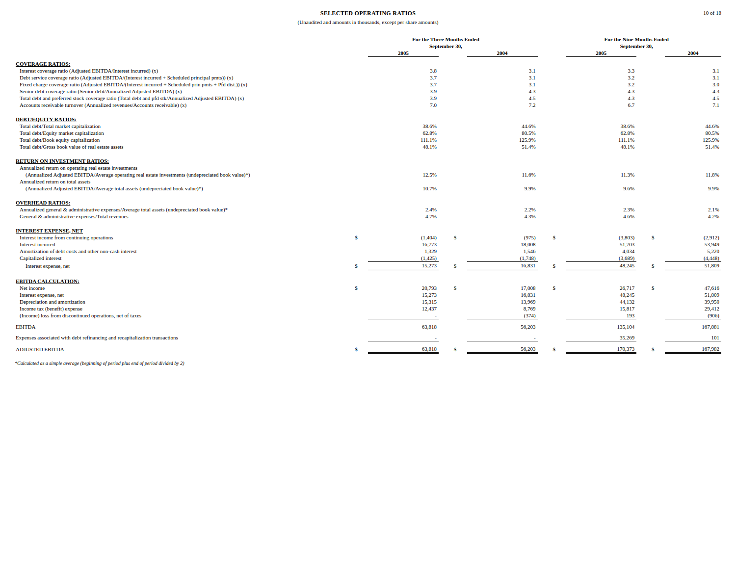10 of 18
SELECTED OPERATING RATIOS
(Unaudited and amounts in thousands, except per share amounts)
| | For the Three Months Ended | | For the Nine Months Ended |
| | September 30, | | September 30, |
| | | 2005 | | | 2004 | | | 2005 | | | 2004 |
| COVERAGE RATIOS: | |
| Interest coverage ratio (Adjusted EBITDA/Interest incurred) (x) | | 3.8 | | | 3.1 | | | 3.3 | | | 3.1 |
| Debt service coverage ratio (Adjusted EBITDA/(Interest incurred + Scheduled principal pmts)) (x) | | 3.7 | | | 3.1 | | | 3.2 | | | 3.1 |
| Fixed charge coverage ratio (Adjusted EBITDA/(Interest incurred + Scheduled prin pmts + Pfd dist.)) (x) | | 3.7 | | | 3.1 | | | 3.2 | | | 3.0 |
| Senior debt coverage ratio (Senior debt/Annualized Adjusted EBITDA) (x) | | 3.9 | | | 4.3 | | | 4.3 | | | 4.3 |
| Total debt and preferred stock coverage ratio (Total debt and pfd stk/Annualized Adjusted EBITDA) (x) | | 3.9 | | | 4.5 | | | 4.3 | | | 4.5 |
| Accounts receivable turnover (Annualized revenues/Accounts receivable) (x) | | 7.0 | | | 7.2 | | | 6.7 | | | 7.1 |
| DEBT/EQUITY RATIOS: | |
| Total debt/Total market capitalization | | 38.6% | | | 44.6% | | | 38.6% | | | 44.6% |
| Total debt/Equity market capitalization | | 62.8% | | | 80.5% | | | 62.8% | | | 80.5% |
| Total debt/Book equity capitalization | | 111.1% | | | 125.9% | | | 111.1% | | | 125.9% |
| Total debt/Gross book value of real estate assets | | 48.1% | | | 51.4% | | | 48.1% | | | 51.4% |
| RETURN ON INVESTMENT RATIOS: | |
| Annualized return on operating real estate investments | |
| (Annualized Adjusted EBITDA/Average operating real estate investments (undepreciated book value)*) | | 12.5% | | | 11.6% | | | 11.3% | | | 11.8% |
| Annualized return on total assets | |
| (Annualized Adjusted EBITDA/Average total assets (undepreciated book value)*) | | 10.7% | | | 9.9% | | | 9.6% | | | 9.9% |
| OVERHEAD RATIOS: | |
| Annualized general & administrative expenses/Average total assets (undepreciated book value)* | | 2.4% | | | 2.2% | | | 2.3% | | | 2.1% |
| General & administrative expenses/Total revenues | | 4.7% | | | 4.3% | | | 4.6% | | | 4.2% |
| INTEREST EXPENSE, NET | |
| Interest income from continuing operations | $ | (1,404) | | $ | (975) | | $ | (3,803) | | $ | (2,912) |
| Interest incurred | | 16,773 | | | 18,008 | | | 51,703 | | | 53,949 |
| Amortization of debt costs and other non-cash interest | | 1,329 | | | 1,546 | | | 4,034 | | | 5,220 |
| Capitalized interest | | (1,425) | | | (1,748) | | | (3,689) | | | (4,448) |
| Interest expense, net | $ | 15,273 | | $ | 16,831 | | $ | 48,245 | | $ | 51,809 |
| EBITDA CALCULATION: | |
| Net income | $ | 20,793 | | $ | 17,008 | | $ | 26,717 | | $ | 47,616 |
| Interest expense, net | | 15,273 | | | 16,831 | | | 48,245 | | | 51,809 |
| Depreciation and amortization | | 15,315 | | | 13,969 | | | 44,132 | | | 39,950 |
| Income tax (benefit) expense | | 12,437 | | | 8,769 | | | 15,817 | | | 29,412 |
| (Income) loss from discontinued operations, net of taxes | | - | | | (374) | | | 193 | | | (906) |
| EBITDA | | 63,818 | | | 56,203 | | | 135,104 | | | 167,881 |
| Expenses associated with debt refinancing and recapitalization transactions | | - | | | - | | | 35,269 | | | 101 |
| ADJUSTED EBITDA | $ | 63,818 | | $ | 56,203 | | $ | 170,373 | | $ | 167,982 |
*Calculated as a simple average (beginning of period plus end of period divided by 2)